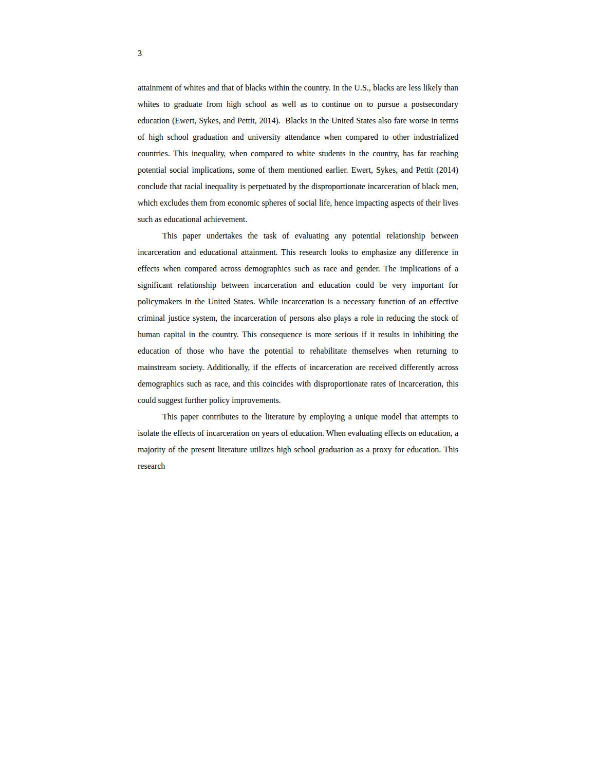3
attainment of whites and that of blacks within the country. In the U.S., blacks are less likely than whites to graduate from high school as well as to continue on to pursue a postsecondary education (Ewert, Sykes, and Pettit, 2014). Blacks in the United States also fare worse in terms of high school graduation and university attendance when compared to other industrialized countries. This inequality, when compared to white students in the country, has far reaching potential social implications, some of them mentioned earlier. Ewert, Sykes, and Pettit (2014) conclude that racial inequality is perpetuated by the disproportionate incarceration of black men, which excludes them from economic spheres of social life, hence impacting aspects of their lives such as educational achievement.
This paper undertakes the task of evaluating any potential relationship between incarceration and educational attainment. This research looks to emphasize any difference in effects when compared across demographics such as race and gender. The implications of a significant relationship between incarceration and education could be very important for policymakers in the United States. While incarceration is a necessary function of an effective criminal justice system, the incarceration of persons also plays a role in reducing the stock of human capital in the country. This consequence is more serious if it results in inhibiting the education of those who have the potential to rehabilitate themselves when returning to mainstream society. Additionally, if the effects of incarceration are received differently across demographics such as race, and this coincides with disproportionate rates of incarceration, this could suggest further policy improvements.
This paper contributes to the literature by employing a unique model that attempts to isolate the effects of incarceration on years of education. When evaluating effects on education, a majority of the present literature utilizes high school graduation as a proxy for education. This research